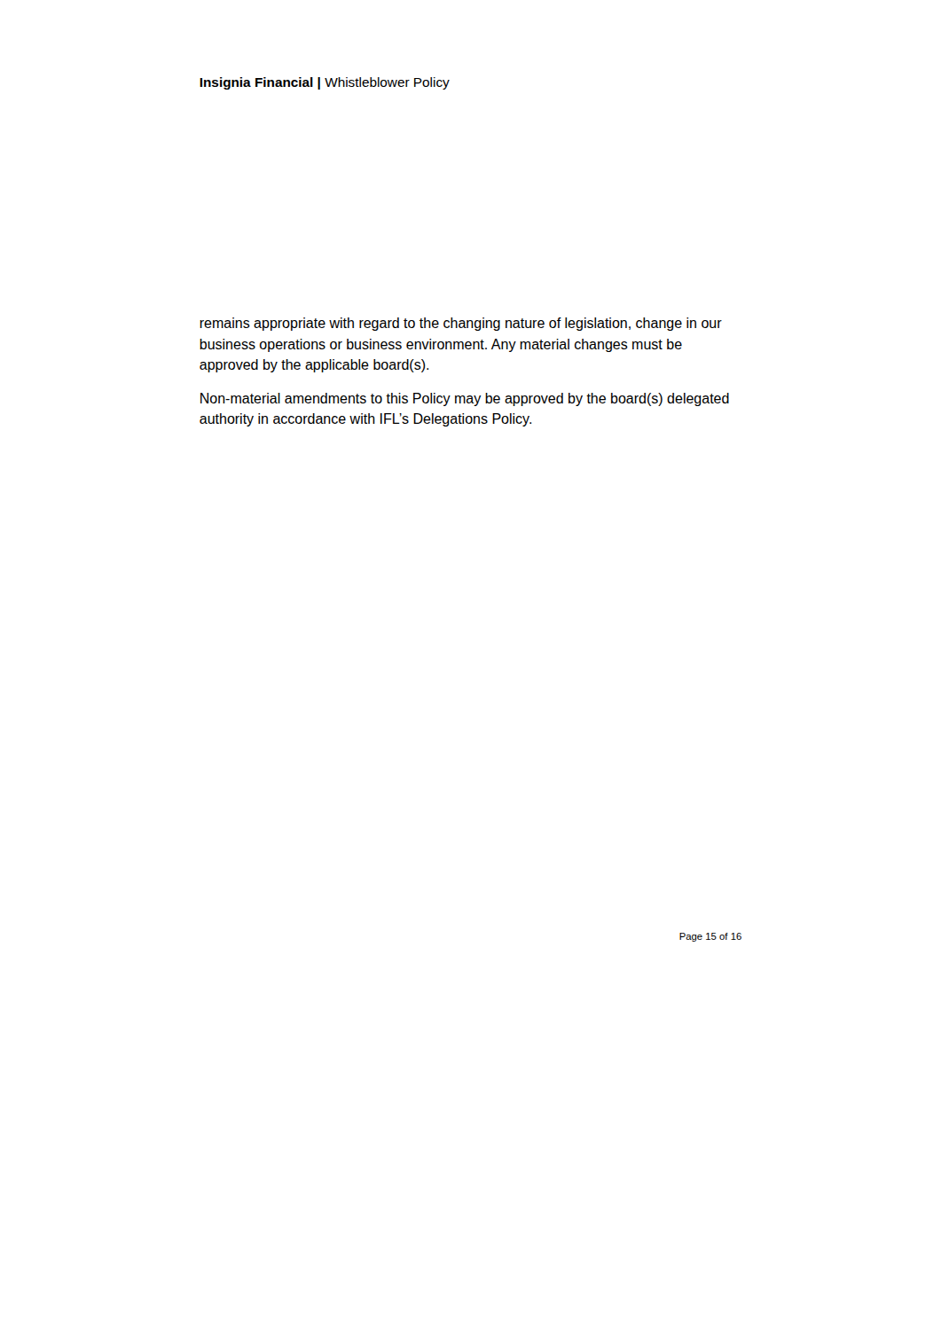Insignia Financial | Whistleblower Policy
remains appropriate with regard to the changing nature of legislation, change in our business operations or business environment. Any material changes must be approved by the applicable board(s).
Non-material amendments to this Policy may be approved by the board(s) delegated authority in accordance with IFL’s Delegations Policy.
Page 15 of 16